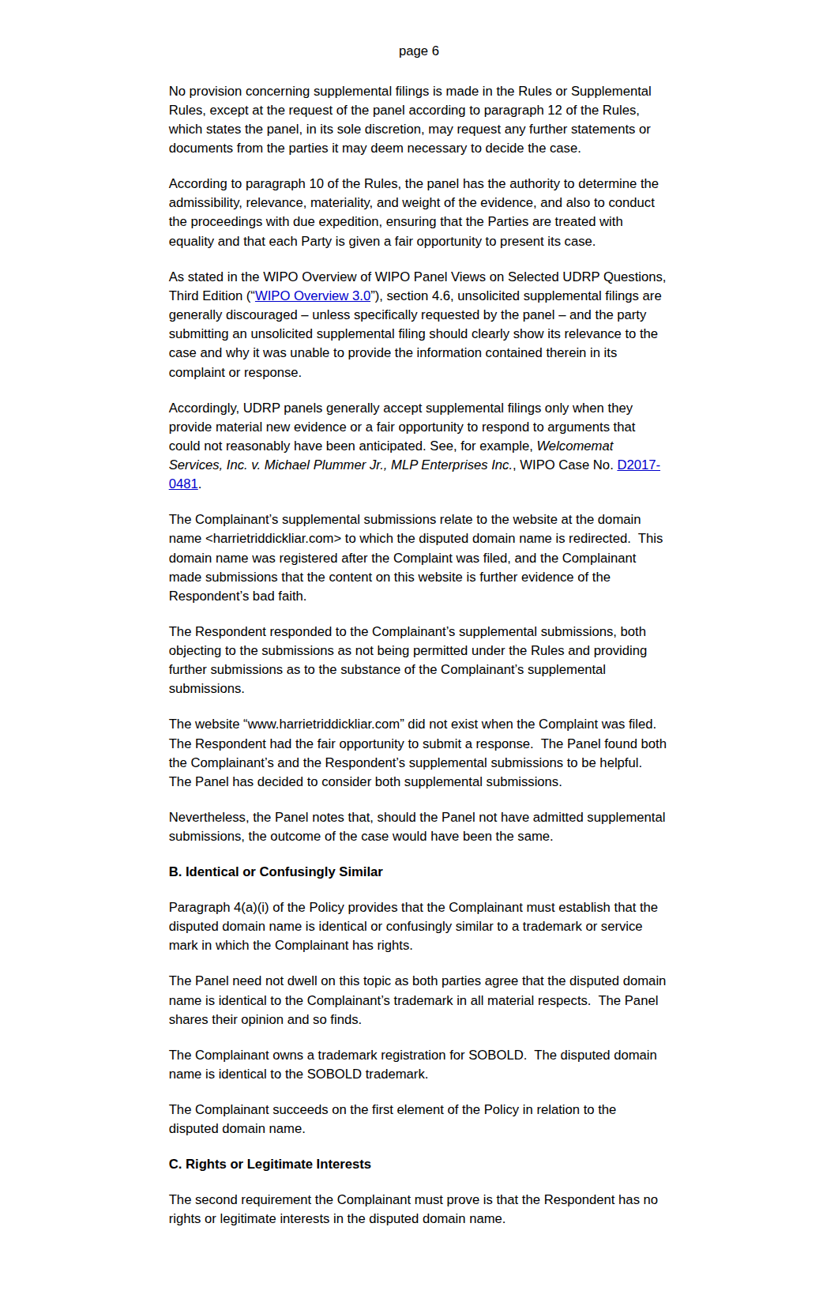page 6
No provision concerning supplemental filings is made in the Rules or Supplemental Rules, except at the request of the panel according to paragraph 12 of the Rules, which states the panel, in its sole discretion, may request any further statements or documents from the parties it may deem necessary to decide the case.
According to paragraph 10 of the Rules, the panel has the authority to determine the admissibility, relevance, materiality, and weight of the evidence, and also to conduct the proceedings with due expedition, ensuring that the Parties are treated with equality and that each Party is given a fair opportunity to present its case.
As stated in the WIPO Overview of WIPO Panel Views on Selected UDRP Questions, Third Edition (“WIPO Overview 3.0”), section 4.6, unsolicited supplemental filings are generally discouraged – unless specifically requested by the panel – and the party submitting an unsolicited supplemental filing should clearly show its relevance to the case and why it was unable to provide the information contained therein in its complaint or response.
Accordingly, UDRP panels generally accept supplemental filings only when they provide material new evidence or a fair opportunity to respond to arguments that could not reasonably have been anticipated. See, for example, Welcomemat Services, Inc. v. Michael Plummer Jr., MLP Enterprises Inc., WIPO Case No. D2017-0481.
The Complainant’s supplemental submissions relate to the website at the domain name <harrietriddickliar.com> to which the disputed domain name is redirected. This domain name was registered after the Complaint was filed, and the Complainant made submissions that the content on this website is further evidence of the Respondent’s bad faith.
The Respondent responded to the Complainant’s supplemental submissions, both objecting to the submissions as not being permitted under the Rules and providing further submissions as to the substance of the Complainant’s supplemental submissions.
The website “www.harrietriddickliar.com” did not exist when the Complaint was filed. The Respondent had the fair opportunity to submit a response. The Panel found both the Complainant’s and the Respondent’s supplemental submissions to be helpful. The Panel has decided to consider both supplemental submissions.
Nevertheless, the Panel notes that, should the Panel not have admitted supplemental submissions, the outcome of the case would have been the same.
B. Identical or Confusingly Similar
Paragraph 4(a)(i) of the Policy provides that the Complainant must establish that the disputed domain name is identical or confusingly similar to a trademark or service mark in which the Complainant has rights.
The Panel need not dwell on this topic as both parties agree that the disputed domain name is identical to the Complainant’s trademark in all material respects. The Panel shares their opinion and so finds.
The Complainant owns a trademark registration for SOBOLD. The disputed domain name is identical to the SOBOLD trademark.
The Complainant succeeds on the first element of the Policy in relation to the disputed domain name.
C. Rights or Legitimate Interests
The second requirement the Complainant must prove is that the Respondent has no rights or legitimate interests in the disputed domain name.